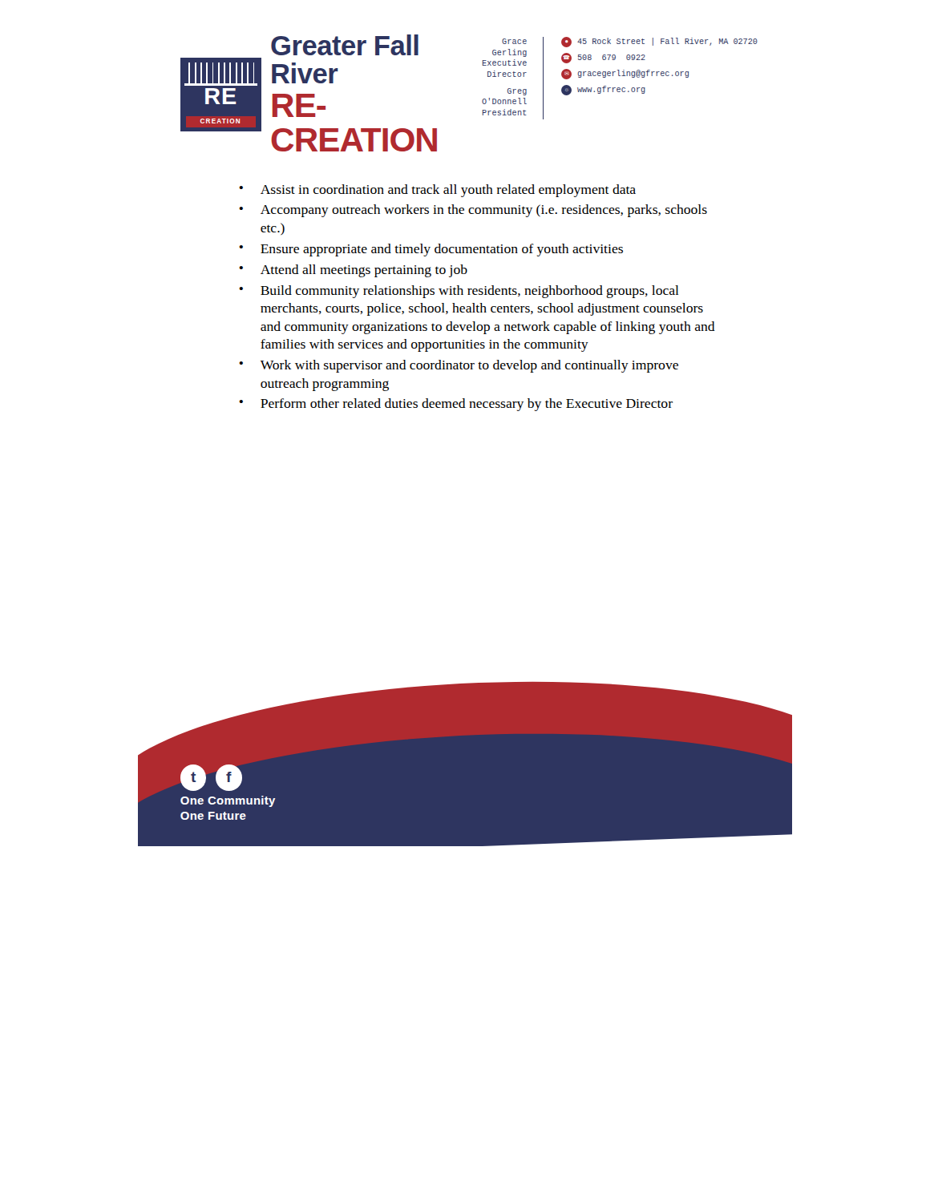RE
Creation
Greater Fall River
RE-CREATION
Grace Gerling Executive Director Greg O'Donnell President
●45 Rock Street | Fall River, MA 02720
☎508 679 0922
✉gracegerling@gfrrec.org
☼www.gfrrec.org
Assist in coordination and track all youth related employment data
Accompany outreach workers in the community (i.e. residences, parks, schools etc.)
Ensure appropriate and timely documentation of youth activities
Attend all meetings pertaining to job
Build community relationships with residents, neighborhood groups, local merchants, courts, police, school, health centers, school adjustment counselors and community organizations to develop a network capable of linking youth and families with services and opportunities in the community
Work with supervisor and coordinator to develop and continually improve outreach programming
Perform other related duties deemed necessary by the Executive Director
t
f
One Community
One Future